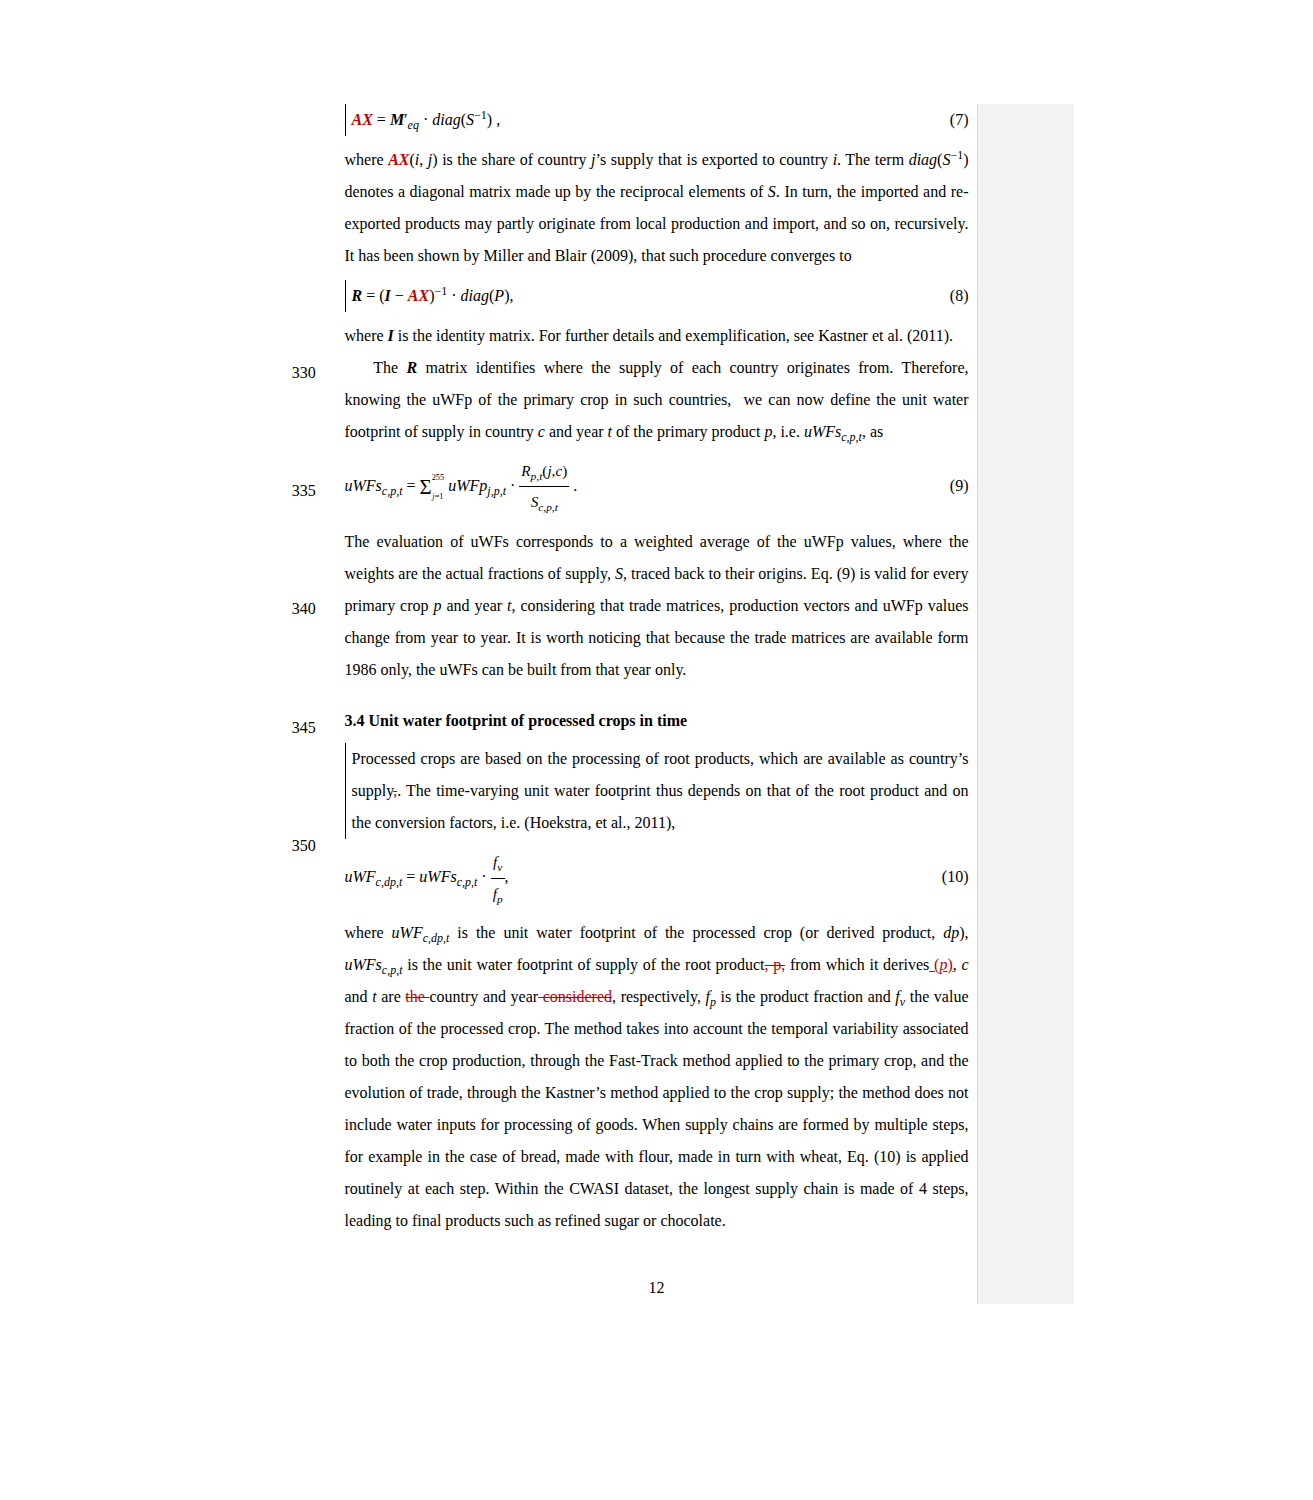AX = M′eq · diag(S−1) , (7)
where AX(i, j) is the share of country j’s supply that is exported to country i. The term diag(S−1) denotes a diagonal matrix made up by the reciprocal elements of S. In turn, the imported and re-exported products may partly originate from local production and import, and so on, recursively. It has been shown by Miller and Blair (2009), that such procedure converges to
R = (I − AX)−1 · diag(P), (8)
where I is the identity matrix. For further details and exemplification, see Kastner et al. (2011).
The R matrix identifies where the supply of each country originates from. Therefore, knowing the uWFp of the primary crop in such countries, we can now define the unit water footprint of supply in country c and year t of the primary product p, i.e. uWFsc,p,t, as
uWFsc,p,t = Σ 255
j=1 uWFpj,p,t · Rp,t(j,c) Sc,p,t . (9)
The evaluation of uWFs corresponds to a weighted average of the uWFp values, where the weights are the actual fractions of supply, S, traced back to their origins. Eq. (9) is valid for every primary crop p and year t, considering that trade matrices, production vectors and uWFp values change from year to year. It is worth noticing that because the trade matrices are available form 1986 only, the uWFs can be built from that year only.
3.4 Unit water footprint of processed crops in time
Processed crops are based on the processing of root products, which are available as country’s supply,. The time-varying unit water footprint thus depends on that of the root product and on the conversion factors, i.e. (Hoekstra, et al., 2011),
uWFc,dp,t = uWFsc,p,t · fv fp, (10)
where uWFc,dp,t is the unit water footprint of the processed crop (or derived product, dp), uWFsc,p,t is the unit water footprint of supply of the root product, p, from which it derives (p), c and t are the country and year considered, respectively, fp is the product fraction and fv the value fraction of the processed crop. The method takes into account the temporal variability associated to both the crop production, through the Fast-Track method applied to the primary crop, and the evolution of trade, through the Kastner’s method applied to the crop supply; the method does not include water inputs for processing of goods. When supply chains are formed by multiple steps, for example in the case of bread, made with flour, made in turn with wheat, Eq. (10) is applied routinely at each step. Within the CWASI dataset, the longest supply chain is made of 4 steps, leading to final products such as refined sugar or chocolate.
12
330
335
340
345
350